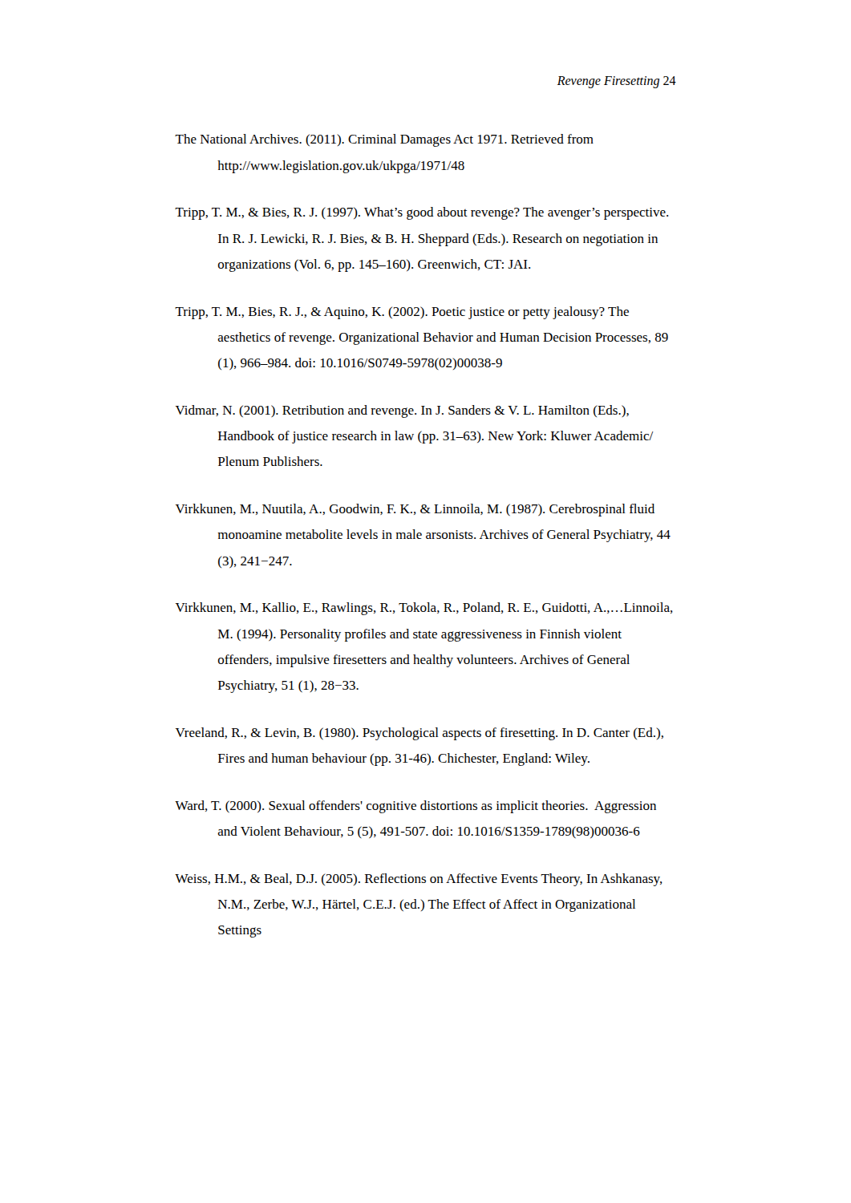Revenge Firesetting 24
The National Archives. (2011). Criminal Damages Act 1971. Retrieved from http://www.legislation.gov.uk/ukpga/1971/48
Tripp, T. M., & Bies, R. J. (1997). What’s good about revenge? The avenger’s perspective. In R. J. Lewicki, R. J. Bies, & B. H. Sheppard (Eds.). Research on negotiation in organizations (Vol. 6, pp. 145–160). Greenwich, CT: JAI.
Tripp, T. M., Bies, R. J., & Aquino, K. (2002). Poetic justice or petty jealousy? The aesthetics of revenge. Organizational Behavior and Human Decision Processes, 89 (1), 966–984. doi: 10.1016/S0749-5978(02)00038-9
Vidmar, N. (2001). Retribution and revenge. In J. Sanders & V. L. Hamilton (Eds.), Handbook of justice research in law (pp. 31–63). New York: Kluwer Academic/ Plenum Publishers.
Virkkunen, M., Nuutila, A., Goodwin, F. K., & Linnoila, M. (1987). Cerebrospinal fluid monoamine metabolite levels in male arsonists. Archives of General Psychiatry, 44 (3), 241−247.
Virkkunen, M., Kallio, E., Rawlings, R., Tokola, R., Poland, R. E., Guidotti, A.,…Linnoila, M. (1994). Personality profiles and state aggressiveness in Finnish violent offenders, impulsive firesetters and healthy volunteers. Archives of General Psychiatry, 51 (1), 28−33.
Vreeland, R., & Levin, B. (1980). Psychological aspects of firesetting. In D. Canter (Ed.), Fires and human behaviour (pp. 31-46). Chichester, England: Wiley.
Ward, T. (2000). Sexual offenders' cognitive distortions as implicit theories. Aggression and Violent Behaviour, 5 (5), 491-507. doi: 10.1016/S1359-1789(98)00036-6
Weiss, H.M., & Beal, D.J. (2005). Reflections on Affective Events Theory, In Ashkanasy, N.M., Zerbe, W.J., Härtel, C.E.J. (ed.) The Effect of Affect in Organizational Settings